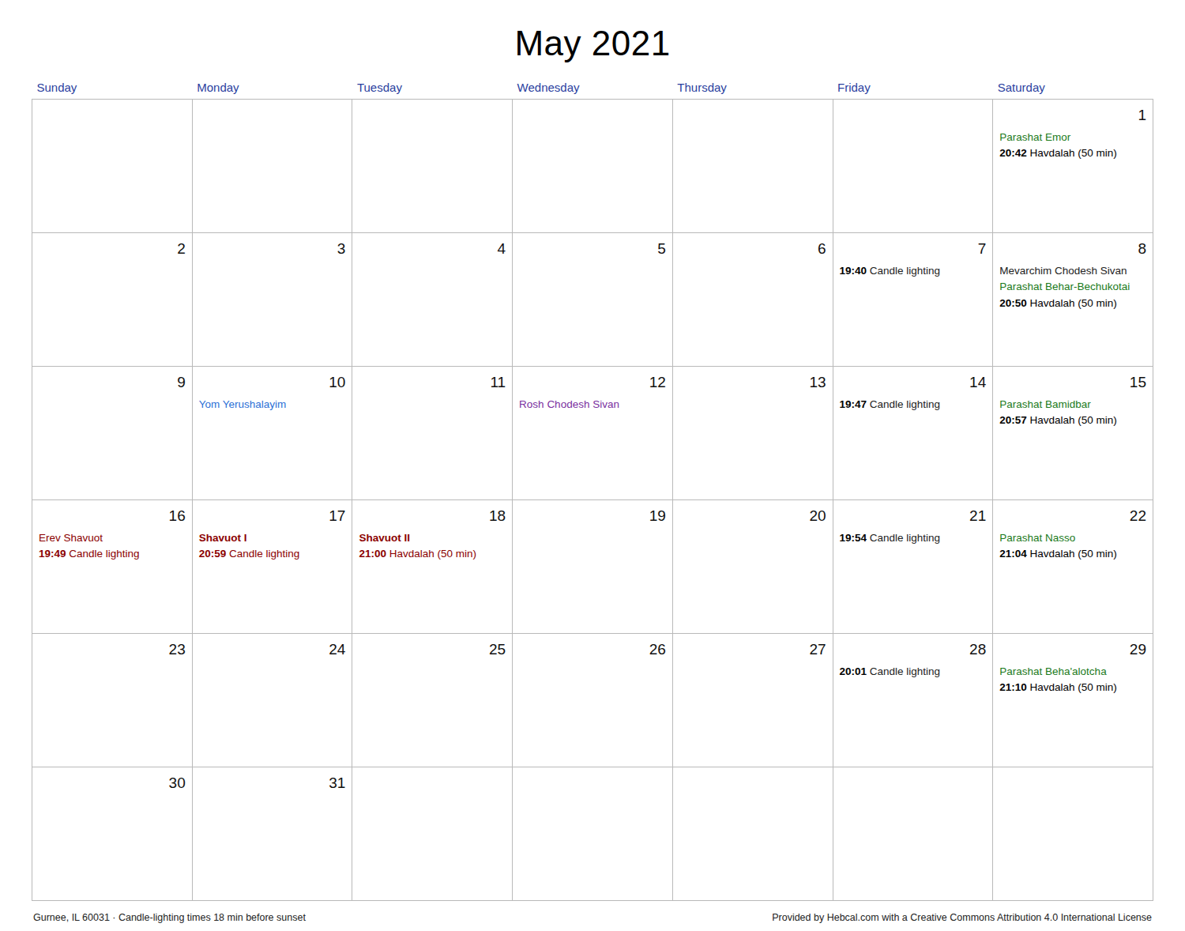May 2021
| Sunday | Monday | Tuesday | Wednesday | Thursday | Friday | Saturday |
| --- | --- | --- | --- | --- | --- | --- |
| | | | | | | 1 Parashat Emor 20:42 Havdalah (50 min) |
| 2 | 3 | 4 | 5 | 6 | 7 19:40 Candle lighting | 8 Mevarchim Chodesh Sivan Parashat Behar-Bechukotai 20:50 Havdalah (50 min) |
| 9 | 10 Yom Yerushalayim | 11 | 12 Rosh Chodesh Sivan | 13 | 14 19:47 Candle lighting | 15 Parashat Bamidbar 20:57 Havdalah (50 min) |
| 16 Erev Shavuot 19:49 Candle lighting | 17 Shavuot I 20:59 Candle lighting | 18 Shavuot II 21:00 Havdalah (50 min) | 19 | 20 | 21 19:54 Candle lighting | 22 Parashat Nasso 21:04 Havdalah (50 min) |
| 23 | 24 | 25 | 26 | 27 | 28 20:01 Candle lighting | 29 Parashat Beha'alotcha 21:10 Havdalah (50 min) |
| 30 | 31 | | | | | |
Gurnee, IL 60031 · Candle-lighting times 18 min before sunset
Provided by Hebcal.com with a Creative Commons Attribution 4.0 International License